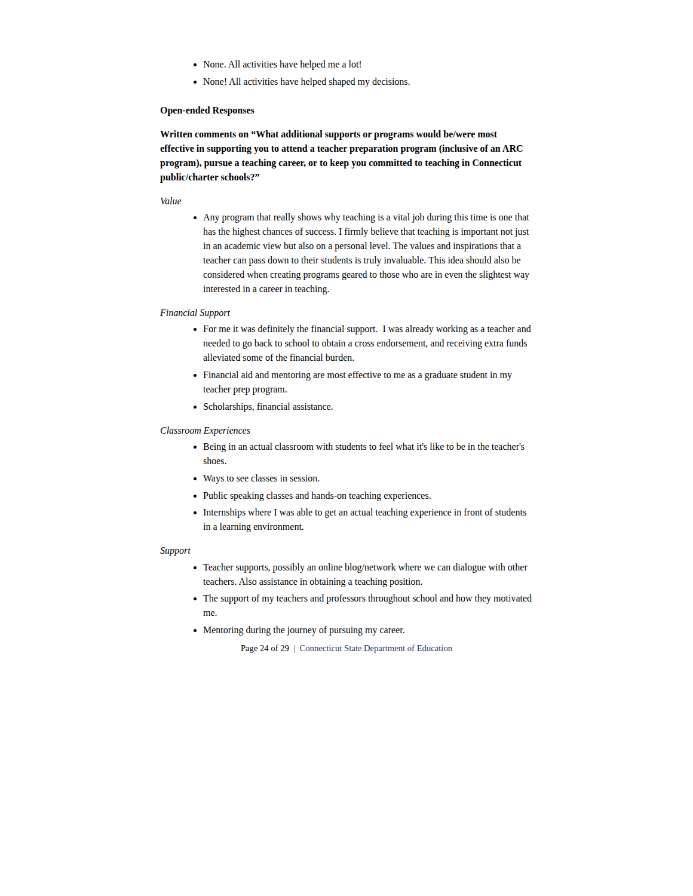None. All activities have helped me a lot!
None! All activities have helped shaped my decisions.
Open-ended Responses
Written comments on “What additional supports or programs would be/were most effective in supporting you to attend a teacher preparation program (inclusive of an ARC program), pursue a teaching career, or to keep you committed to teaching in Connecticut public/charter schools?”
Value
Any program that really shows why teaching is a vital job during this time is one that has the highest chances of success. I firmly believe that teaching is important not just in an academic view but also on a personal level. The values and inspirations that a teacher can pass down to their students is truly invaluable. This idea should also be considered when creating programs geared to those who are in even the slightest way interested in a career in teaching.
Financial Support
For me it was definitely the financial support. I was already working as a teacher and needed to go back to school to obtain a cross endorsement, and receiving extra funds alleviated some of the financial burden.
Financial aid and mentoring are most effective to me as a graduate student in my teacher prep program.
Scholarships, financial assistance.
Classroom Experiences
Being in an actual classroom with students to feel what it's like to be in the teacher's shoes.
Ways to see classes in session.
Public speaking classes and hands-on teaching experiences.
Internships where I was able to get an actual teaching experience in front of students in a learning environment.
Support
Teacher supports, possibly an online blog/network where we can dialogue with other teachers. Also assistance in obtaining a teaching position.
The support of my teachers and professors throughout school and how they motivated me.
Mentoring during the journey of pursuing my career.
Page 24 of 29 | Connecticut State Department of Education